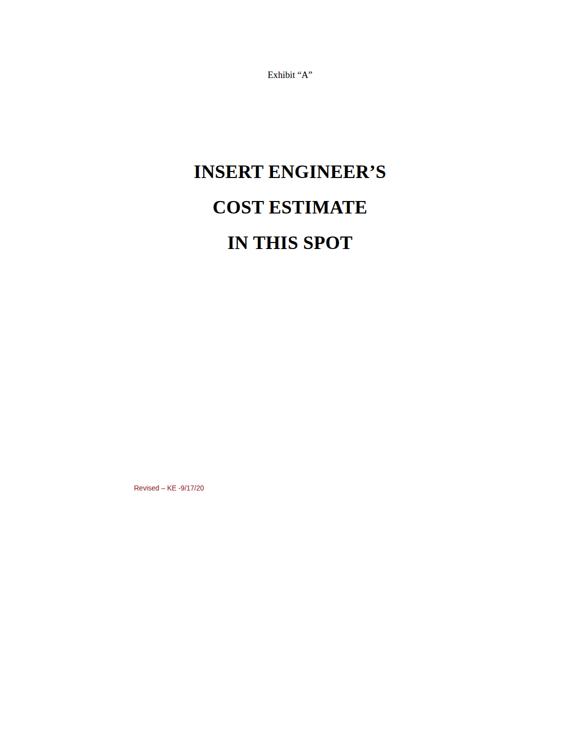Exhibit “A”
INSERT ENGINEER’S COST ESTIMATE IN THIS SPOT
Revised – KE -9/17/20